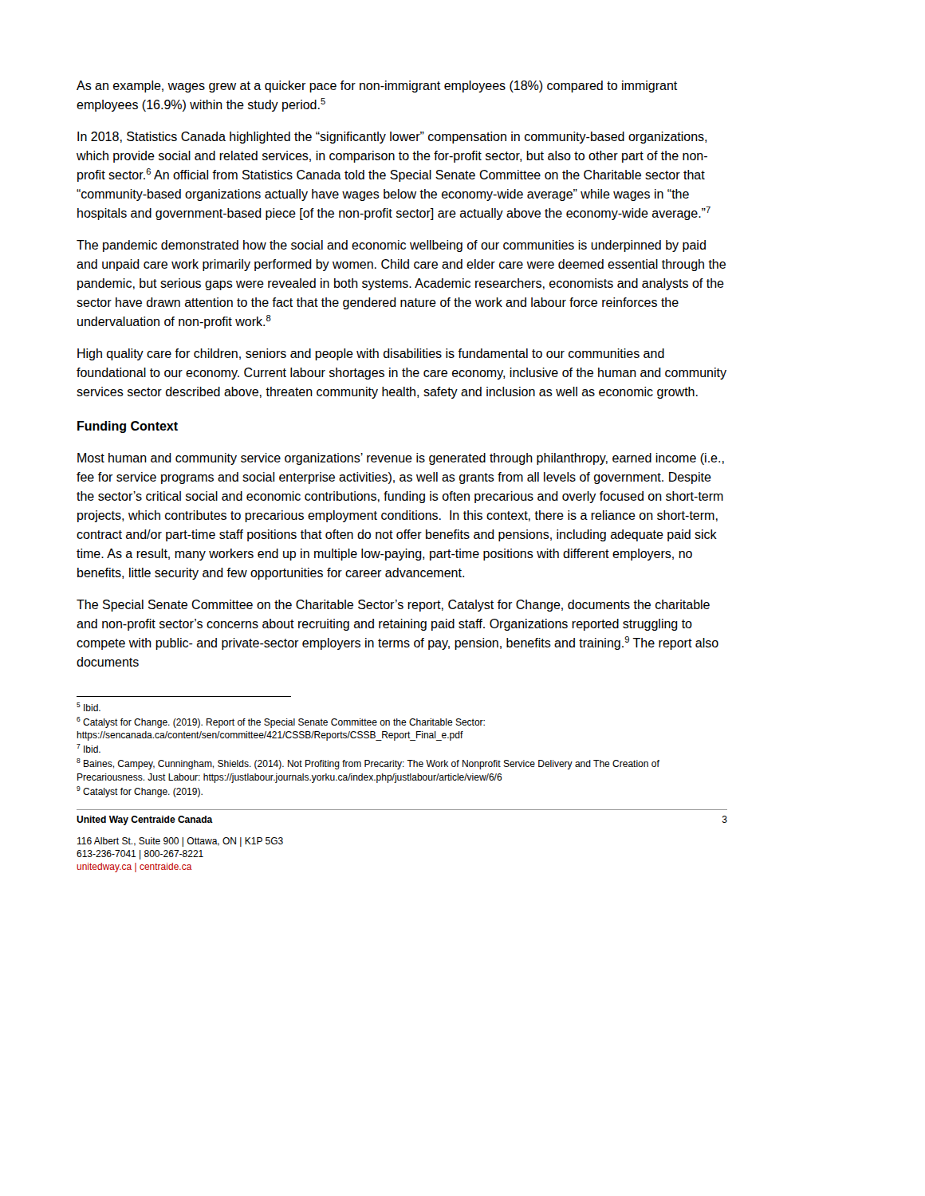As an example, wages grew at a quicker pace for non-immigrant employees (18%) compared to immigrant employees (16.9%) within the study period.5
In 2018, Statistics Canada highlighted the “significantly lower” compensation in community-based organizations, which provide social and related services, in comparison to the for-profit sector, but also to other part of the non-profit sector.6 An official from Statistics Canada told the Special Senate Committee on the Charitable sector that “community-based organizations actually have wages below the economy-wide average” while wages in “the hospitals and government-based piece [of the non-profit sector] are actually above the economy-wide average.”7
The pandemic demonstrated how the social and economic wellbeing of our communities is underpinned by paid and unpaid care work primarily performed by women. Child care and elder care were deemed essential through the pandemic, but serious gaps were revealed in both systems. Academic researchers, economists and analysts of the sector have drawn attention to the fact that the gendered nature of the work and labour force reinforces the undervaluation of non-profit work.8
High quality care for children, seniors and people with disabilities is fundamental to our communities and foundational to our economy. Current labour shortages in the care economy, inclusive of the human and community services sector described above, threaten community health, safety and inclusion as well as economic growth.
Funding Context
Most human and community service organizations’ revenue is generated through philanthropy, earned income (i.e., fee for service programs and social enterprise activities), as well as grants from all levels of government. Despite the sector’s critical social and economic contributions, funding is often precarious and overly focused on short-term projects, which contributes to precarious employment conditions. In this context, there is a reliance on short-term, contract and/or part-time staff positions that often do not offer benefits and pensions, including adequate paid sick time. As a result, many workers end up in multiple low-paying, part-time positions with different employers, no benefits, little security and few opportunities for career advancement.
The Special Senate Committee on the Charitable Sector’s report, Catalyst for Change, documents the charitable and non-profit sector’s concerns about recruiting and retaining paid staff. Organizations reported struggling to compete with public- and private-sector employers in terms of pay, pension, benefits and training.9 The report also documents
5 Ibid.
6 Catalyst for Change. (2019). Report of the Special Senate Committee on the Charitable Sector: https://sencanada.ca/content/sen/committee/421/CSSB/Reports/CSSB_Report_Final_e.pdf
7 Ibid.
8 Baines, Campey, Cunningham, Shields. (2014). Not Profiting from Precarity: The Work of Nonprofit Service Delivery and The Creation of Precariousness. Just Labour: https://justlabour.journals.yorku.ca/index.php/justlabour/article/view/6/6
9 Catalyst for Change. (2019).
3
United Way Centraide Canada
116 Albert St., Suite 900 | Ottawa, ON | K1P 5G3
613-236-7041 | 800-267-8221
unitedway.ca | centraide.ca